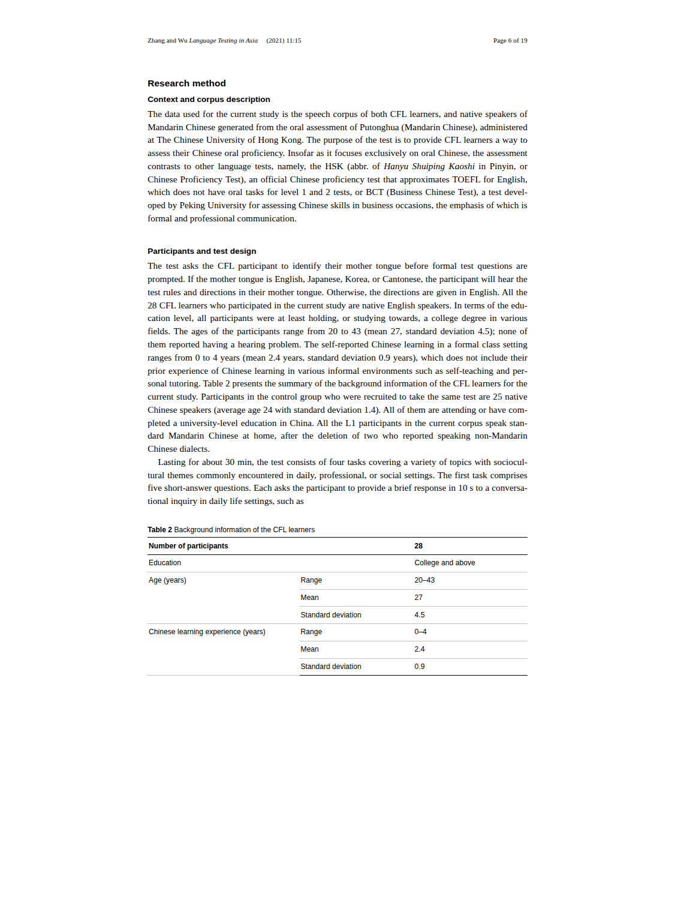Zhang and Wu Language Testing in Asia (2021) 11:15
Page 6 of 19
Research method
Context and corpus description
The data used for the current study is the speech corpus of both CFL learners, and native speakers of Mandarin Chinese generated from the oral assessment of Putonghua (Mandarin Chinese), administered at The Chinese University of Hong Kong. The purpose of the test is to provide CFL learners a way to assess their Chinese oral proficiency. Insofar as it focuses exclusively on oral Chinese, the assessment contrasts to other language tests, namely, the HSK (abbr. of Hanyu Shuiping Kaoshi in Pinyin, or Chinese Proficiency Test), an official Chinese proficiency test that approximates TOEFL for English, which does not have oral tasks for level 1 and 2 tests, or BCT (Business Chinese Test), a test developed by Peking University for assessing Chinese skills in business occasions, the emphasis of which is formal and professional communication.
Participants and test design
The test asks the CFL participant to identify their mother tongue before formal test questions are prompted. If the mother tongue is English, Japanese, Korea, or Cantonese, the participant will hear the test rules and directions in their mother tongue. Otherwise, the directions are given in English. All the 28 CFL learners who participated in the current study are native English speakers. In terms of the education level, all participants were at least holding, or studying towards, a college degree in various fields. The ages of the participants range from 20 to 43 (mean 27, standard deviation 4.5); none of them reported having a hearing problem. The self-reported Chinese learning in a formal class setting ranges from 0 to 4 years (mean 2.4 years, standard deviation 0.9 years), which does not include their prior experience of Chinese learning in various informal environments such as self-teaching and personal tutoring. Table 2 presents the summary of the background information of the CFL learners for the current study. Participants in the control group who were recruited to take the same test are 25 native Chinese speakers (average age 24 with standard deviation 1.4). All of them are attending or have completed a university-level education in China. All the L1 participants in the current corpus speak standard Mandarin Chinese at home, after the deletion of two who reported speaking non-Mandarin Chinese dialects.
Lasting for about 30 min, the test consists of four tasks covering a variety of topics with sociocultural themes commonly encountered in daily, professional, or social settings. The first task comprises five short-answer questions. Each asks the participant to provide a brief response in 10 s to a conversational inquiry in daily life settings, such as
Table 2 Background information of the CFL learners
| Number of participants | 28 |
| --- | --- |
| Education | College and above |
| Age (years) | Range | 20–43 |
| Mean | 27 |
| Standard deviation | 4.5 |
| Chinese learning experience (years) | Range | 0–4 |
| Mean | 2.4 |
| Standard deviation | 0.9 |